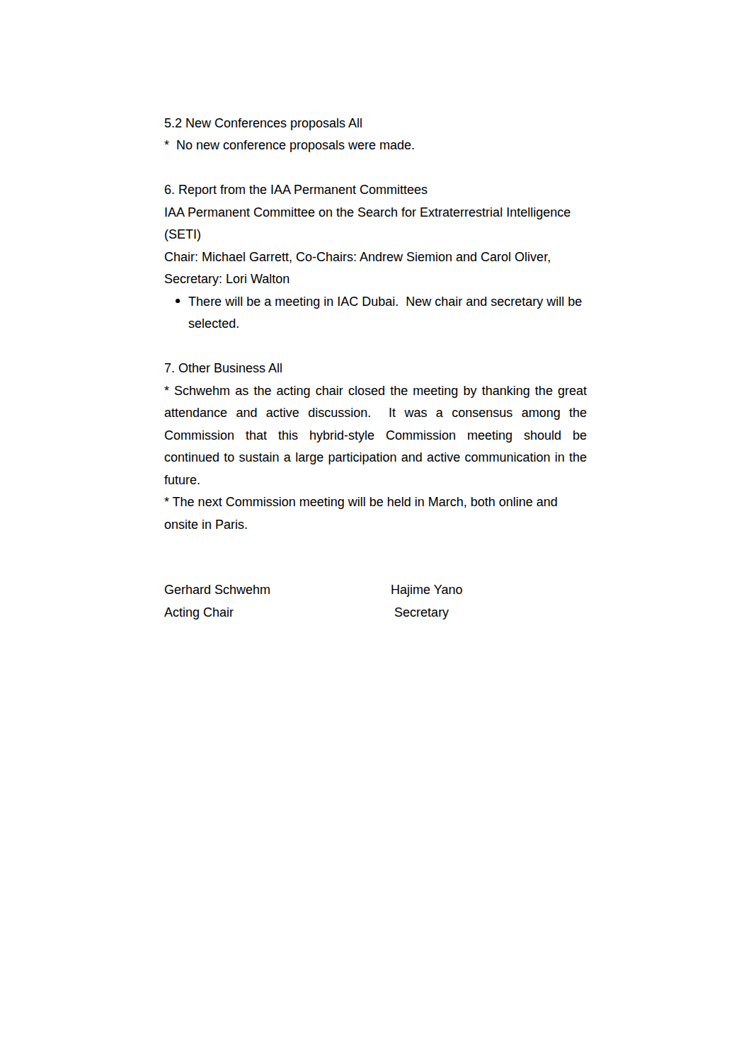5.2 New Conferences proposals All
* No new conference proposals were made.
6. Report from the IAA Permanent Committees
IAA Permanent Committee on the Search for Extraterrestrial Intelligence (SETI)
Chair: Michael Garrett, Co-Chairs: Andrew Siemion and Carol Oliver, Secretary: Lori Walton
There will be a meeting in IAC Dubai. New chair and secretary will be selected.
7. Other Business All
* Schwehm as the acting chair closed the meeting by thanking the great attendance and active discussion. It was a consensus among the Commission that this hybrid-style Commission meeting should be continued to sustain a large participation and active communication in the future.
* The next Commission meeting will be held in March, both online and onsite in Paris.
| Gerhard Schwehm | Hajime Yano |
| Acting Chair | Secretary |